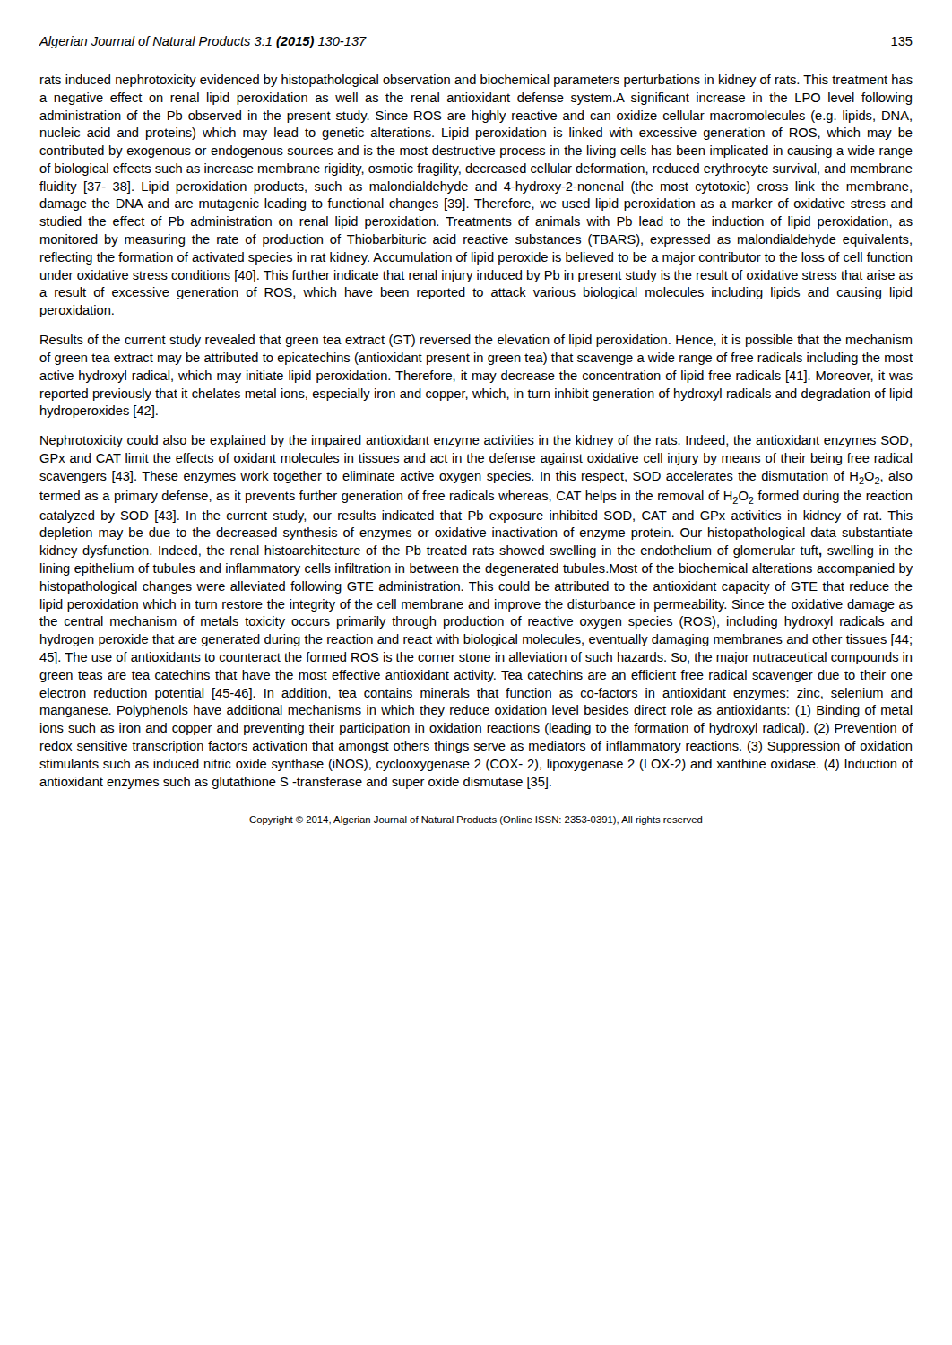Algerian Journal of Natural Products 3:1 (2015) 130-137 135
rats induced nephrotoxicity evidenced by histopathological observation and biochemical parameters perturbations in kidney of rats. This treatment has a negative effect on renal lipid peroxidation as well as the renal antioxidant defense system.A significant increase in the LPO level following administration of the Pb observed in the present study. Since ROS are highly reactive and can oxidize cellular macromolecules (e.g. lipids, DNA, nucleic acid and proteins) which may lead to genetic alterations. Lipid peroxidation is linked with excessive generation of ROS, which may be contributed by exogenous or endogenous sources and is the most destructive process in the living cells has been implicated in causing a wide range of biological effects such as increase membrane rigidity, osmotic fragility, decreased cellular deformation, reduced erythrocyte survival, and membrane fluidity [37- 38]. Lipid peroxidation products, such as malondialdehyde and 4-hydroxy-2-nonenal (the most cytotoxic) cross link the membrane, damage the DNA and are mutagenic leading to functional changes [39]. Therefore, we used lipid peroxidation as a marker of oxidative stress and studied the effect of Pb administration on renal lipid peroxidation. Treatments of animals with Pb lead to the induction of lipid peroxidation, as monitored by measuring the rate of production of Thiobarbituric acid reactive substances (TBARS), expressed as malondialdehyde equivalents, reflecting the formation of activated species in rat kidney. Accumulation of lipid peroxide is believed to be a major contributor to the loss of cell function under oxidative stress conditions [40]. This further indicate that renal injury induced by Pb in present study is the result of oxidative stress that arise as a result of excessive generation of ROS, which have been reported to attack various biological molecules including lipids and causing lipid peroxidation.
Results of the current study revealed that green tea extract (GT) reversed the elevation of lipid peroxidation. Hence, it is possible that the mechanism of green tea extract may be attributed to epicatechins (antioxidant present in green tea) that scavenge a wide range of free radicals including the most active hydroxyl radical, which may initiate lipid peroxidation. Therefore, it may decrease the concentration of lipid free radicals [41]. Moreover, it was reported previously that it chelates metal ions, especially iron and copper, which, in turn inhibit generation of hydroxyl radicals and degradation of lipid hydroperoxides [42].
Nephrotoxicity could also be explained by the impaired antioxidant enzyme activities in the kidney of the rats. Indeed, the antioxidant enzymes SOD, GPx and CAT limit the effects of oxidant molecules in tissues and act in the defense against oxidative cell injury by means of their being free radical scavengers [43]. These enzymes work together to eliminate active oxygen species. In this respect, SOD accelerates the dismutation of H2O2, also termed as a primary defense, as it prevents further generation of free radicals whereas, CAT helps in the removal of H2O2 formed during the reaction catalyzed by SOD [43]. In the current study, our results indicated that Pb exposure inhibited SOD, CAT and GPx activities in kidney of rat. This depletion may be due to the decreased synthesis of enzymes or oxidative inactivation of enzyme protein. Our histopathological data substantiate kidney dysfunction. Indeed, the renal histoarchitecture of the Pb treated rats showed swelling in the endothelium of glomerular tuft, swelling in the lining epithelium of tubules and inflammatory cells infiltration in between the degenerated tubules.Most of the biochemical alterations accompanied by histopathological changes were alleviated following GTE administration. This could be attributed to the antioxidant capacity of GTE that reduce the lipid peroxidation which in turn restore the integrity of the cell membrane and improve the disturbance in permeability. Since the oxidative damage as the central mechanism of metals toxicity occurs primarily through production of reactive oxygen species (ROS), including hydroxyl radicals and hydrogen peroxide that are generated during the reaction and react with biological molecules, eventually damaging membranes and other tissues [44; 45]. The use of antioxidants to counteract the formed ROS is the corner stone in alleviation of such hazards. So, the major nutraceutical compounds in green teas are tea catechins that have the most effective antioxidant activity. Tea catechins are an efficient free radical scavenger due to their one electron reduction potential [45-46]. In addition, tea contains minerals that function as co-factors in antioxidant enzymes: zinc, selenium and manganese. Polyphenols have additional mechanisms in which they reduce oxidation level besides direct role as antioxidants: (1) Binding of metal ions such as iron and copper and preventing their participation in oxidation reactions (leading to the formation of hydroxyl radical). (2) Prevention of redox sensitive transcription factors activation that amongst others things serve as mediators of inflammatory reactions. (3) Suppression of oxidation stimulants such as induced nitric oxide synthase (iNOS), cyclooxygenase 2 (COX- 2), lipoxygenase 2 (LOX-2) and xanthine oxidase. (4) Induction of antioxidant enzymes such as glutathione S -transferase and super oxide dismutase [35].
Copyright © 2014, Algerian Journal of Natural Products (Online ISSN: 2353-0391), All rights reserved